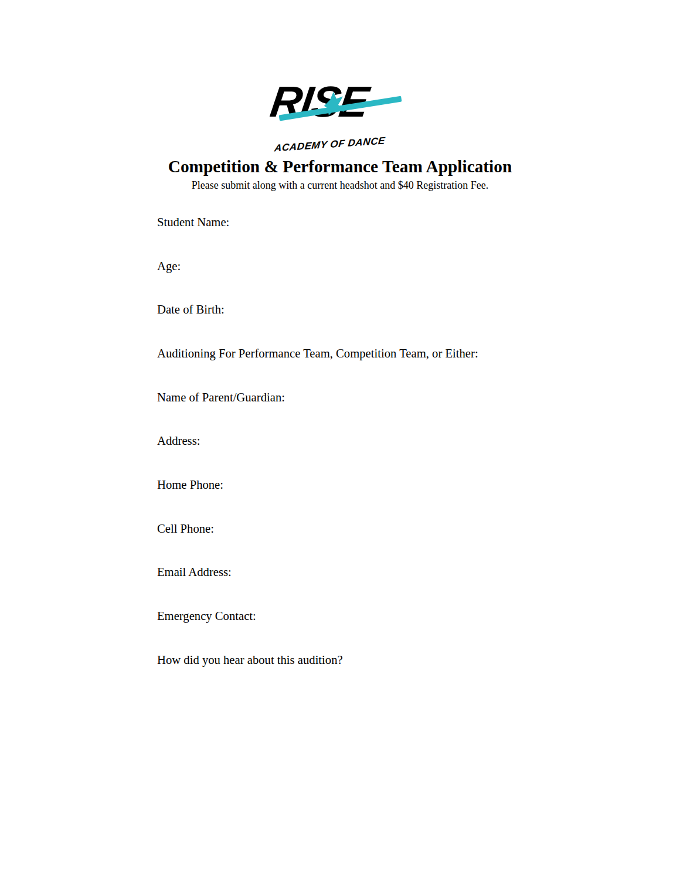RISE ACADEMY OF DANCE
Competition & Performance Team Application
Please submit along with a current headshot and $40 Registration Fee.
Student Name:
Age:
Date of Birth:
Auditioning For Performance Team, Competition Team, or Either:
Name of Parent/Guardian:
Address:
Home Phone:
Cell Phone:
Email Address:
Emergency Contact:
How did you hear about this audition?